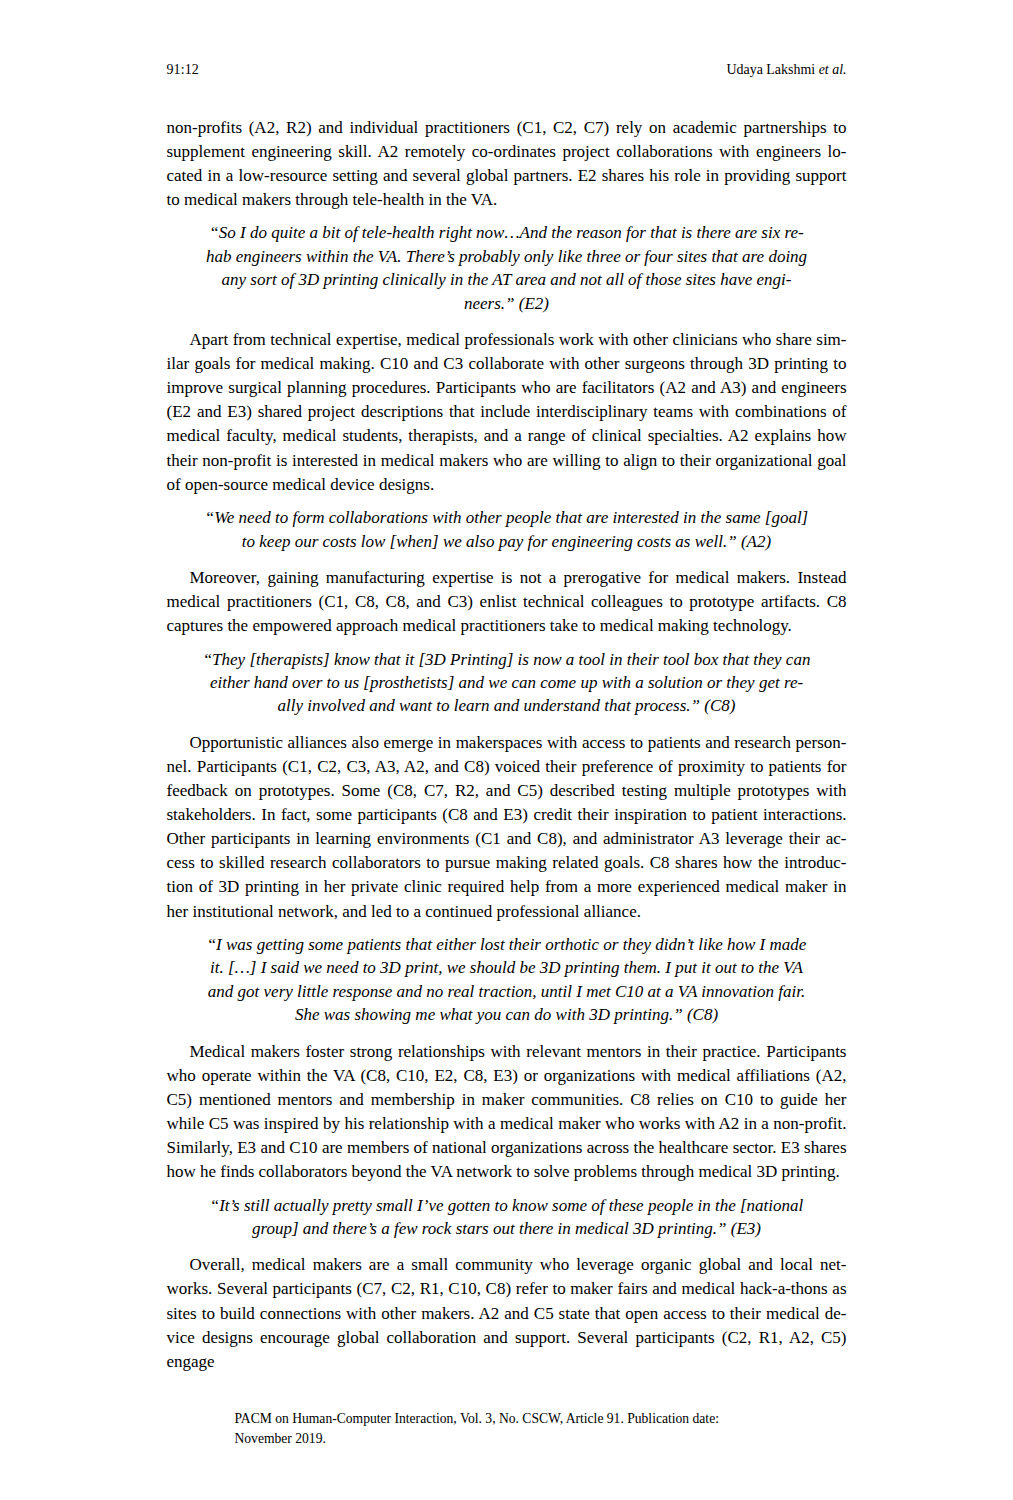91:12 Udaya Lakshmi et al.
non-profits (A2, R2) and individual practitioners (C1, C2, C7) rely on academic partnerships to supplement engineering skill. A2 remotely co-ordinates project collaborations with engineers located in a low-resource setting and several global partners. E2 shares his role in providing support to medical makers through tele-health in the VA.
“So I do quite a bit of tele-health right now…And the reason for that is there are six rehab engineers within the VA. There’s probably only like three or four sites that are doing any sort of 3D printing clinically in the AT area and not all of those sites have engineers.” (E2)
Apart from technical expertise, medical professionals work with other clinicians who share similar goals for medical making. C10 and C3 collaborate with other surgeons through 3D printing to improve surgical planning procedures. Participants who are facilitators (A2 and A3) and engineers (E2 and E3) shared project descriptions that include interdisciplinary teams with combinations of medical faculty, medical students, therapists, and a range of clinical specialties. A2 explains how their non-profit is interested in medical makers who are willing to align to their organizational goal of open-source medical device designs.
“We need to form collaborations with other people that are interested in the same [goal] to keep our costs low [when] we also pay for engineering costs as well.” (A2)
Moreover, gaining manufacturing expertise is not a prerogative for medical makers. Instead medical practitioners (C1, C8, C8, and C3) enlist technical colleagues to prototype artifacts. C8 captures the empowered approach medical practitioners take to medical making technology.
“They [therapists] know that it [3D Printing] is now a tool in their tool box that they can either hand over to us [prosthetists] and we can come up with a solution or they get really involved and want to learn and understand that process.” (C8)
Opportunistic alliances also emerge in makerspaces with access to patients and research personnel. Participants (C1, C2, C3, A3, A2, and C8) voiced their preference of proximity to patients for feedback on prototypes. Some (C8, C7, R2, and C5) described testing multiple prototypes with stakeholders. In fact, some participants (C8 and E3) credit their inspiration to patient interactions. Other participants in learning environments (C1 and C8), and administrator A3 leverage their access to skilled research collaborators to pursue making related goals. C8 shares how the introduction of 3D printing in her private clinic required help from a more experienced medical maker in her institutional network, and led to a continued professional alliance.
“I was getting some patients that either lost their orthotic or they didn’t like how I made it. […] I said we need to 3D print, we should be 3D printing them. I put it out to the VA and got very little response and no real traction, until I met C10 at a VA innovation fair. She was showing me what you can do with 3D printing.” (C8)
Medical makers foster strong relationships with relevant mentors in their practice. Participants who operate within the VA (C8, C10, E2, C8, E3) or organizations with medical affiliations (A2, C5) mentioned mentors and membership in maker communities. C8 relies on C10 to guide her while C5 was inspired by his relationship with a medical maker who works with A2 in a non-profit. Similarly, E3 and C10 are members of national organizations across the healthcare sector. E3 shares how he finds collaborators beyond the VA network to solve problems through medical 3D printing.
“It’s still actually pretty small I’ve gotten to know some of these people in the [national group] and there’s a few rock stars out there in medical 3D printing.” (E3)
Overall, medical makers are a small community who leverage organic global and local networks. Several participants (C7, C2, R1, C10, C8) refer to maker fairs and medical hack-a-thons as sites to build connections with other makers. A2 and C5 state that open access to their medical device designs encourage global collaboration and support. Several participants (C2, R1, A2, C5) engage
PACM on Human-Computer Interaction, Vol. 3, No. CSCW, Article 91. Publication date: November 2019.